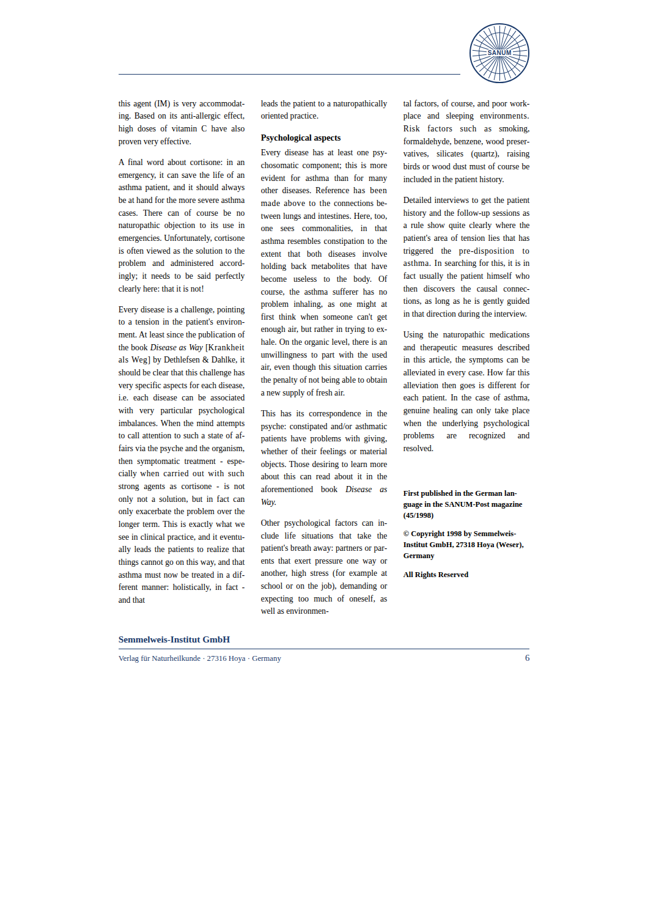SANUM
this agent (IM) is very accommodating. Based on its anti-allergic effect, high doses of vitamin C have also proven very effective.
A final word about cortisone: in an emergency, it can save the life of an asthma patient, and it should always be at hand for the more severe asthma cases. There can of course be no naturopathic objection to its use in emergencies. Unfortunately, cortisone is often viewed as the solution to the problem and administered accordingly; it needs to be said perfectly clearly here: that it is not!
Every disease is a challenge, pointing to a tension in the patient's environment. At least since the publication of the book Disease as Way [Krankheit als Weg] by Dethlefsen & Dahlke, it should be clear that this challenge has very specific aspects for each disease, i.e. each disease can be associated with very particular psychological imbalances. When the mind attempts to call attention to such a state of affairs via the psyche and the organism, then symptomatic treatment - especially when carried out with such strong agents as cortisone - is not only not a solution, but in fact can only exacerbate the problem over the longer term. This is exactly what we see in clinical practice, and it eventually leads the patients to realize that things cannot go on this way, and that asthma must now be treated in a different manner: holistically, in fact - and that
leads the patient to a naturopathically oriented practice.
Psychological aspects
Every disease has at least one psychosomatic component; this is more evident for asthma than for many other diseases. Reference has been made above to the connections between lungs and intestines. Here, too, one sees commonalities, in that asthma resembles constipation to the extent that both diseases involve holding back metabolites that have become useless to the body. Of course, the asthma sufferer has no problem inhaling, as one might at first think when someone can't get enough air, but rather in trying to exhale. On the organic level, there is an unwillingness to part with the used air, even though this situation carries the penalty of not being able to obtain a new supply of fresh air.
This has its correspondence in the psyche: constipated and/or asthmatic patients have problems with giving, whether of their feelings or material objects. Those desiring to learn more about this can read about it in the aforementioned book Disease as Way.
Other psychological factors can include life situations that take the patient's breath away: partners or parents that exert pressure one way or another, high stress (for example at school or on the job), demanding or expecting too much of oneself, as well as environmen-
tal factors, of course, and poor workplace and sleeping environments. Risk factors such as smoking, formaldehyde, benzene, wood preservatives, silicates (quartz), raising birds or wood dust must of course be included in the patient history.
Detailed interviews to get the patient history and the follow-up sessions as a rule show quite clearly where the patient's area of tension lies that has triggered the pre-disposition to asthma. In searching for this, it is in fact usually the patient himself who then discovers the causal connections, as long as he is gently guided in that direction during the interview.
Using the naturopathic medications and therapeutic measures described in this article, the symptoms can be alleviated in every case. How far this alleviation then goes is different for each patient. In the case of asthma, genuine healing can only take place when the underlying psychological problems are recognized and resolved.
First published in the German language in the SANUM-Post magazine (45/1998)
© Copyright 1998 by Semmelweis-Institut GmbH, 27318 Hoya (Weser), Germany
All Rights Reserved
Semmelweis-Institut GmbH
Verlag für Naturheilkunde · 27316 Hoya · Germany 6